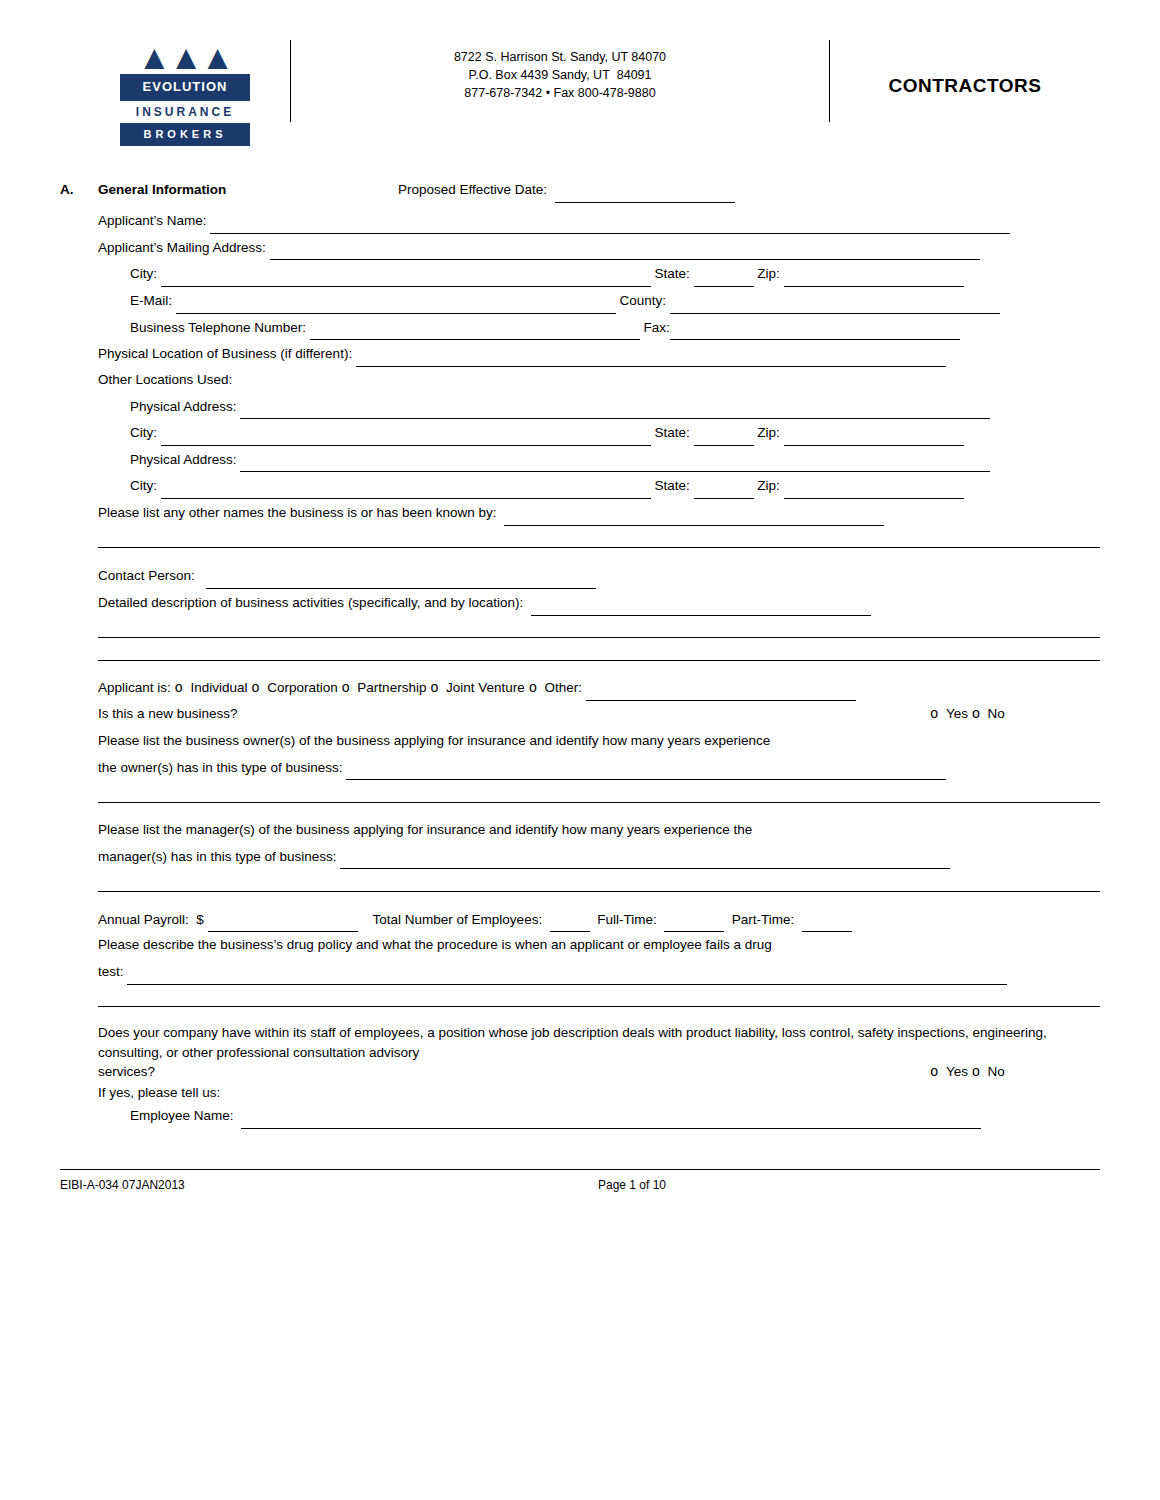▲▲▲
EVOLUTION
INSURANCE
BROKERS
8722 S. Harrison St. Sandy, UT 84070
P.O. Box 4439 Sandy, UT 84091
877-678-7342 • Fax 800-478-9880
CONTRACTORS
A.
General Information
Proposed Effective Date:
Applicant’s Name:
Applicant’s Mailing Address:
City: State: Zip:
E-Mail: County:
Business Telephone Number: Fax:
Physical Location of Business (if different):
Other Locations Used:
Physical Address:
City: State: Zip:
Physical Address:
City: State: Zip:
Please list any other names the business is or has been known by:
Contact Person:
Detailed description of business activities (specifically, and by location):
Applicant is: o Individual o Corporation o Partnership o Joint Venture o Other:
Is this a new business?
o Yes o No
Please list the business owner(s) of the business applying for insurance and identify how many years experience
the owner(s) has in this type of business:
Please list the manager(s) of the business applying for insurance and identify how many years experience the
manager(s) has in this type of business:
Annual Payroll: $ Total Number of Employees: Full-Time: Part-Time:
Please describe the business’s drug policy and what the procedure is when an applicant or employee fails a drug
test:
Does your company have within its staff of employees, a position whose job description deals with product liability, loss control, safety inspections, engineering, consulting, or other professional consultation advisory services? o Yes o No If yes, please tell us:
Employee Name:
EIBI-A-034 07JAN2013
Page 1 of 10